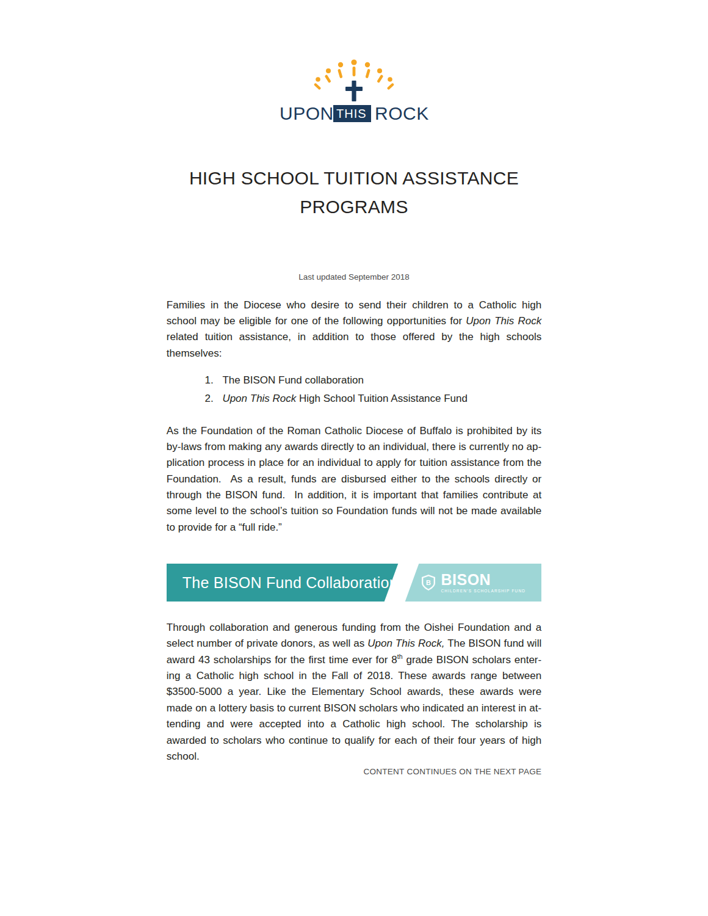UPON THIS ROCK
HIGH SCHOOL TUITION ASSISTANCE PROGRAMS
Last updated September 2018
Families in the Diocese who desire to send their children to a Catholic high school may be eligible for one of the following opportunities for Upon This Rock related tuition assistance, in addition to those offered by the high schools themselves:
The BISON Fund collaboration
Upon This Rock High School Tuition Assistance Fund
As the Foundation of the Roman Catholic Diocese of Buffalo is prohibited by its by-laws from making any awards directly to an individual, there is currently no application process in place for an individual to apply for tuition assistance from the Foundation. As a result, funds are disbursed either to the schools directly or through the BISON fund. In addition, it is important that families contribute at some level to the school’s tuition so Foundation funds will not be made available to provide for a “full ride.”
The BISON Fund Collaboration
B
BISON
Children’s Scholarship Fund
Through collaboration and generous funding from the Oishei Foundation and a select number of private donors, as well as Upon This Rock, The BISON fund will award 43 scholarships for the first time ever for 8th grade BISON scholars entering a Catholic high school in the Fall of 2018. These awards range between $3500-5000 a year. Like the Elementary School awards, these awards were made on a lottery basis to current BISON scholars who indicated an interest in attending and were accepted into a Catholic high school. The scholarship is awarded to scholars who continue to qualify for each of their four years of high school.
CONTENT CONTINUES ON THE NEXT PAGE